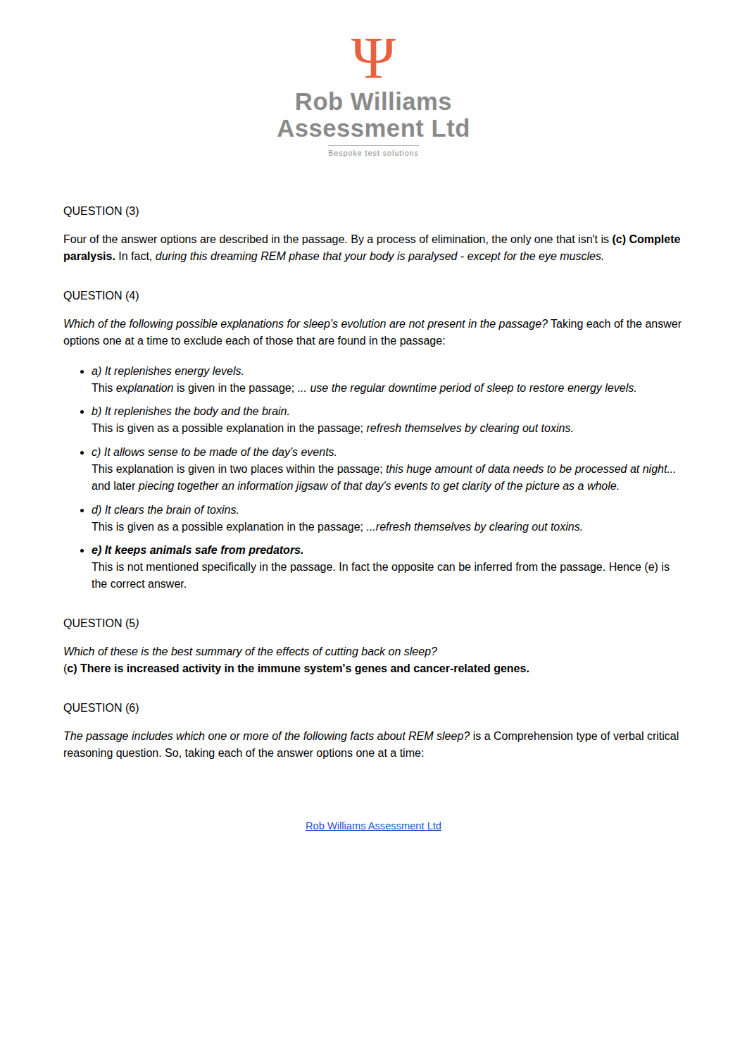Ψ
Rob Williams
Assessment Ltd
Bespoke test solutions
QUESTION (3)
Four of the answer options are described in the passage. By a process of elimination, the only one that isn't is (c) Complete paralysis. In fact, during this dreaming REM phase that your body is paralysed - except for the eye muscles.
QUESTION (4)
Which of the following possible explanations for sleep's evolution are not present in the passage? Taking each of the answer options one at a time to exclude each of those that are found in the passage:
a) It replenishes energy levels.
This explanation is given in the passage; ... use the regular downtime period of sleep to restore energy levels.
b) It replenishes the body and the brain.
This is given as a possible explanation in the passage; refresh themselves by clearing out toxins.
c) It allows sense to be made of the day's events.
This explanation is given in two places within the passage; this huge amount of data needs to be processed at night... and later piecing together an information jigsaw of that day's events to get clarity of the picture as a whole.
d) It clears the brain of toxins.
This is given as a possible explanation in the passage; ...refresh themselves by clearing out toxins.
e) It keeps animals safe from predators.
This is not mentioned specifically in the passage. In fact the opposite can be inferred from the passage. Hence (e) is the correct answer.
QUESTION (5)
Which of these is the best summary of the effects of cutting back on sleep?
(c) There is increased activity in the immune system's genes and cancer-related genes.
QUESTION (6)
The passage includes which one or more of the following facts about REM sleep? is a Comprehension type of verbal critical reasoning question. So, taking each of the answer options one at a time:
Rob Williams Assessment Ltd